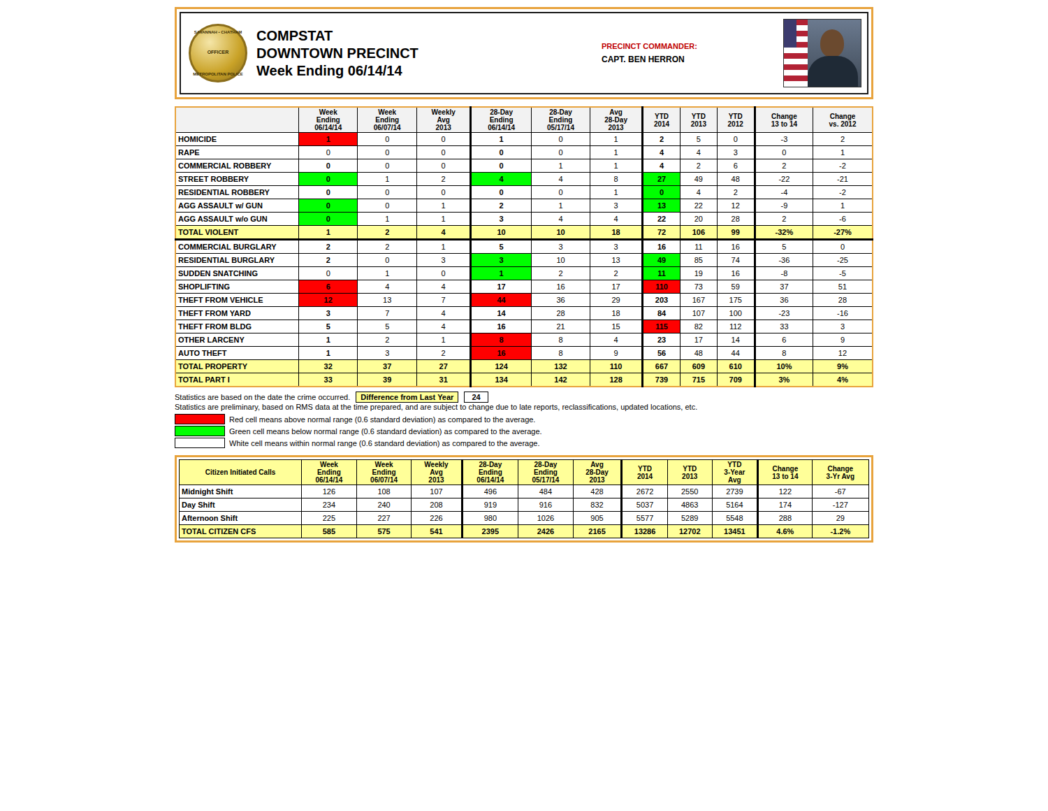SAVANNAH • CHATHAM OFFICER METROPOLITAN POLICE
COMPSTAT
DOWNTOWN PRECINCT
Week Ending 06/14/14
PRECINCT COMMANDER:
CAPT. BEN HERRON
| | Week Ending 06/14/14 | Week Ending 06/07/14 | Weekly Avg 2013 | 28-Day Ending 06/14/14 | 28-Day Ending 05/17/14 | Avg 28-Day 2013 | YTD 2014 | YTD 2013 | YTD 2012 | Change 13 to 14 | Change vs. 2012 |
| --- | --- | --- | --- | --- | --- | --- | --- | --- | --- | --- | --- |
| HOMICIDE | 1 | 0 | 0 | 1 | 0 | 1 | 2 | 5 | 0 | -3 | 2 |
| RAPE | 0 | 0 | 0 | 0 | 0 | 1 | 4 | 4 | 3 | 0 | 1 |
| COMMERCIAL ROBBERY | 0 | 0 | 0 | 0 | 1 | 1 | 4 | 2 | 6 | 2 | -2 |
| STREET ROBBERY | 0 | 1 | 2 | 4 | 4 | 8 | 27 | 49 | 48 | -22 | -21 |
| RESIDENTIAL ROBBERY | 0 | 0 | 0 | 0 | 0 | 1 | 0 | 4 | 2 | -4 | -2 |
| AGG ASSAULT w/ GUN | 0 | 0 | 1 | 2 | 1 | 3 | 13 | 22 | 12 | -9 | 1 |
| AGG ASSAULT w/o GUN | 0 | 1 | 1 | 3 | 4 | 4 | 22 | 20 | 28 | 2 | -6 |
| TOTAL VIOLENT | 1 | 2 | 4 | 10 | 10 | 18 | 72 | 106 | 99 | -32% | -27% |
| COMMERCIAL BURGLARY | 2 | 2 | 1 | 5 | 3 | 3 | 16 | 11 | 16 | 5 | 0 |
| RESIDENTIAL BURGLARY | 2 | 0 | 3 | 3 | 10 | 13 | 49 | 85 | 74 | -36 | -25 |
| SUDDEN SNATCHING | 0 | 1 | 0 | 1 | 2 | 2 | 11 | 19 | 16 | -8 | -5 |
| SHOPLIFTING | 6 | 4 | 4 | 17 | 16 | 17 | 110 | 73 | 59 | 37 | 51 |
| THEFT FROM VEHICLE | 12 | 13 | 7 | 44 | 36 | 29 | 203 | 167 | 175 | 36 | 28 |
| THEFT FROM YARD | 3 | 7 | 4 | 14 | 28 | 18 | 84 | 107 | 100 | -23 | -16 |
| THEFT FROM BLDG | 5 | 5 | 4 | 16 | 21 | 15 | 115 | 82 | 112 | 33 | 3 |
| OTHER LARCENY | 1 | 2 | 1 | 8 | 8 | 4 | 23 | 17 | 14 | 6 | 9 |
| AUTO THEFT | 1 | 3 | 2 | 16 | 8 | 9 | 56 | 48 | 44 | 8 | 12 |
| TOTAL PROPERTY | 32 | 37 | 27 | 124 | 132 | 110 | 667 | 609 | 610 | 10% | 9% |
| TOTAL PART I | 33 | 39 | 31 | 134 | 142 | 128 | 739 | 715 | 709 | 3% | 4% |
Statistics are based on the date the crime occurred. Difference from Last Year 24
Statistics are preliminary, based on RMS data at the time prepared, and are subject to change due to late reports, reclassifications, updated locations, etc.
Red cell means above normal range (0.6 standard deviation) as compared to the average.
Green cell means below normal range (0.6 standard deviation) as compared to the average.
White cell means within normal range (0.6 standard deviation) as compared to the average.
| Citizen Initiated Calls | Week Ending 06/14/14 | Week Ending 06/07/14 | Weekly Avg 2013 | 28-Day Ending 06/14/14 | 28-Day Ending 05/17/14 | Avg 28-Day 2013 | YTD 2014 | YTD 2013 | YTD 3-Year Avg | Change 13 to 14 | Change 3-Yr Avg |
| --- | --- | --- | --- | --- | --- | --- | --- | --- | --- | --- | --- |
| Midnight Shift | 126 | 108 | 107 | 496 | 484 | 428 | 2672 | 2550 | 2739 | 122 | -67 |
| Day Shift | 234 | 240 | 208 | 919 | 916 | 832 | 5037 | 4863 | 5164 | 174 | -127 |
| Afternoon Shift | 225 | 227 | 226 | 980 | 1026 | 905 | 5577 | 5289 | 5548 | 288 | 29 |
| TOTAL CITIZEN CFS | 585 | 575 | 541 | 2395 | 2426 | 2165 | 13286 | 12702 | 13451 | 4.6% | -1.2% |